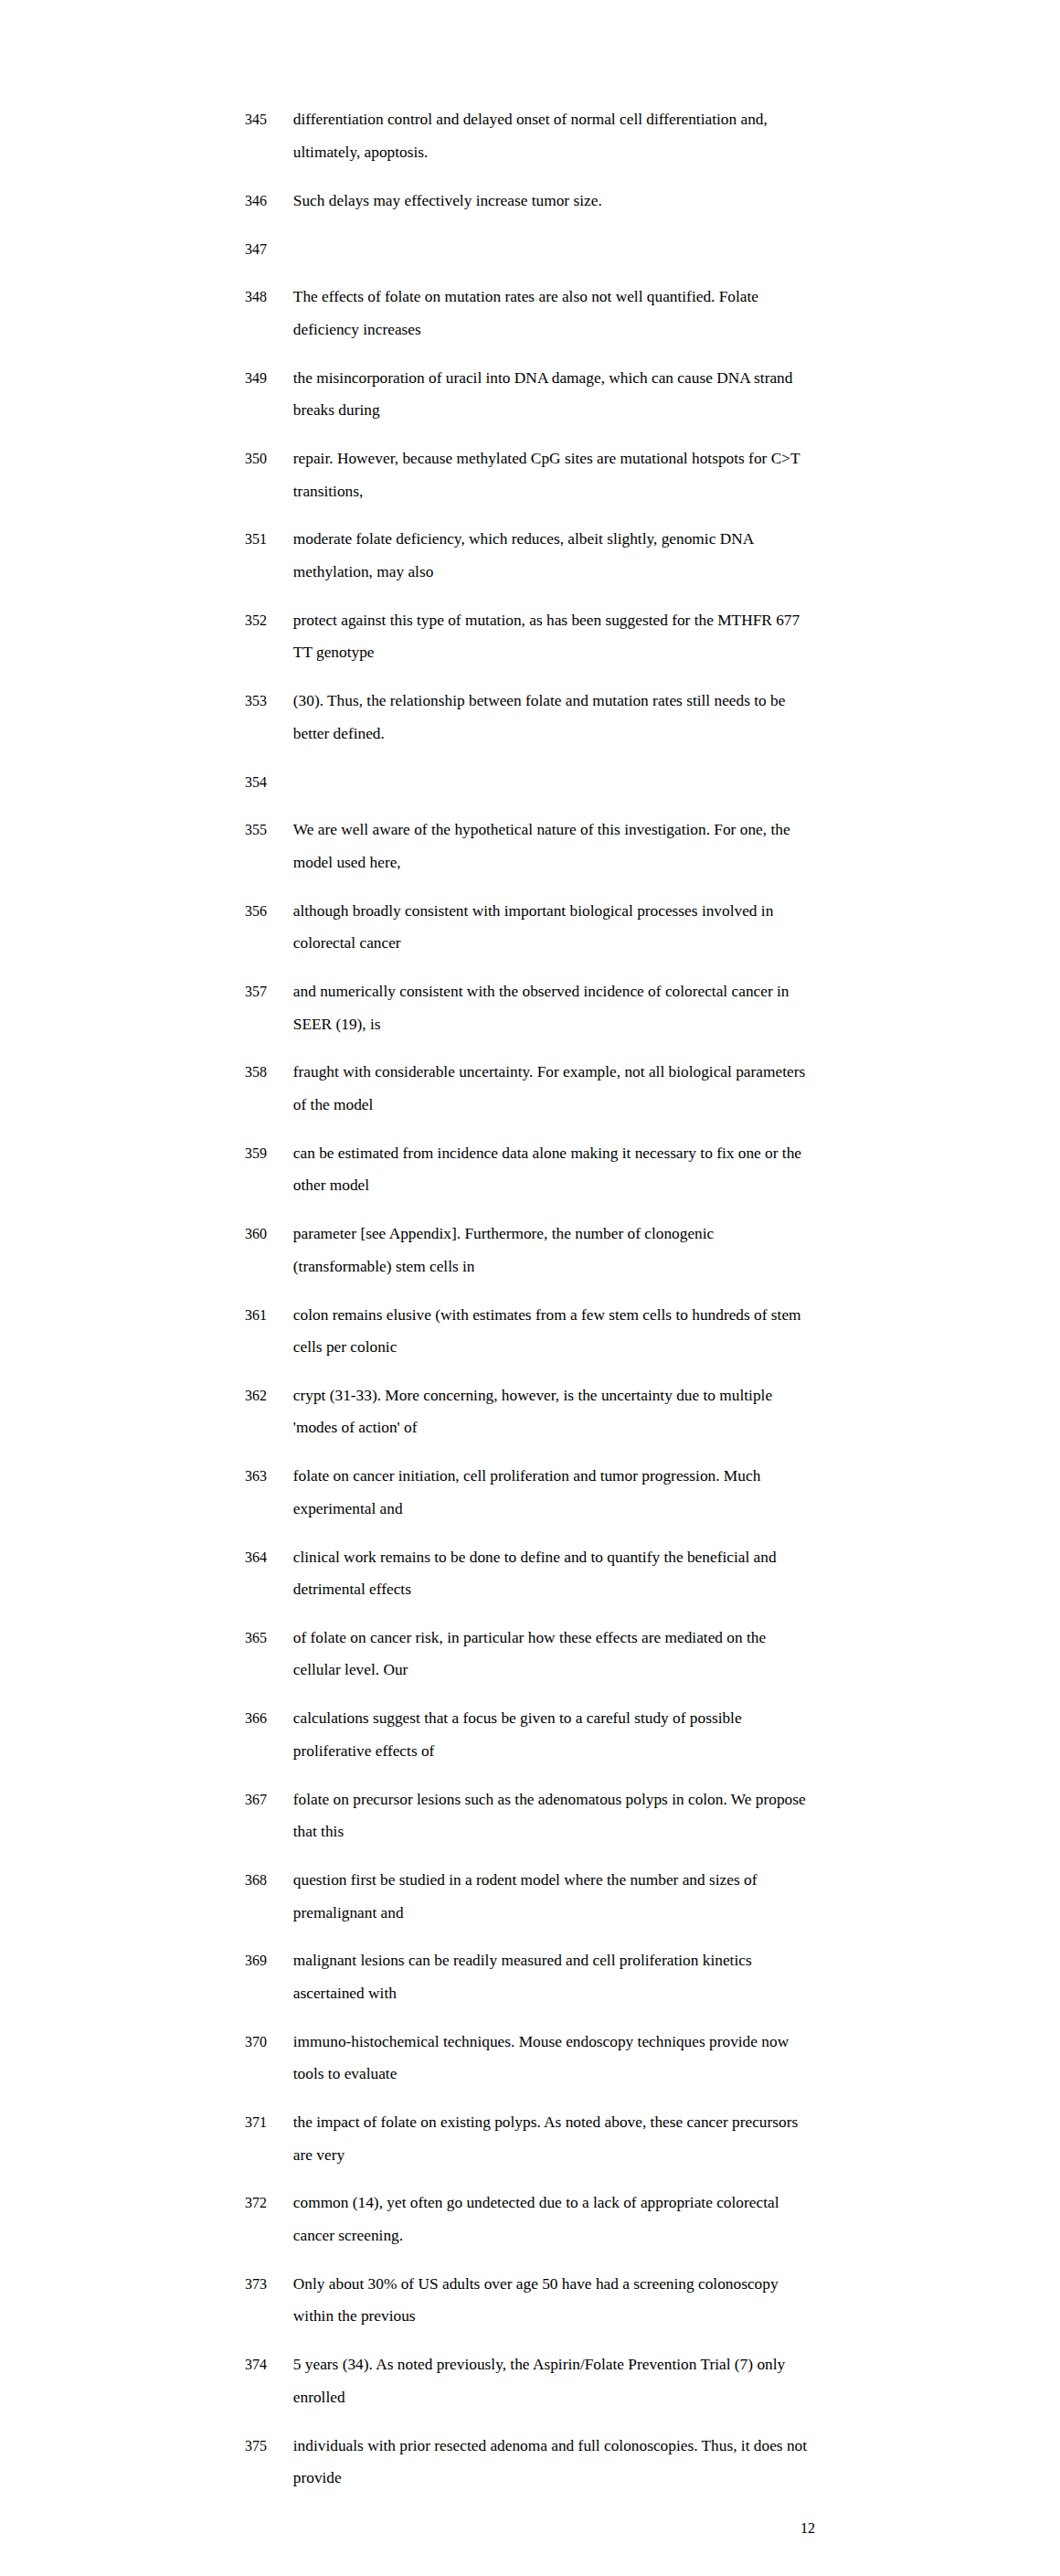345 differentiation control and delayed onset of normal cell differentiation and, ultimately, apoptosis.
346 Such delays may effectively increase tumor size.
347
348 The effects of folate on mutation rates are also not well quantified. Folate deficiency increases
349 the misincorporation of uracil into DNA damage, which can cause DNA strand breaks during
350 repair. However, because methylated CpG sites are mutational hotspots for C>T transitions,
351 moderate folate deficiency, which reduces, albeit slightly, genomic DNA methylation, may also
352 protect against this type of mutation, as has been suggested for the MTHFR 677 TT genotype
353(30). Thus, the relationship between folate and mutation rates still needs to be better defined.
354
355 We are well aware of the hypothetical nature of this investigation. For one, the model used here,
356 although broadly consistent with important biological processes involved in colorectal cancer
357 and numerically consistent with the observed incidence of colorectal cancer in SEER (19), is
358 fraught with considerable uncertainty. For example, not all biological parameters of the model
359 can be estimated from incidence data alone making it necessary to fix one or the other model
360 parameter [see Appendix]. Furthermore, the number of clonogenic (transformable) stem cells in
361 colon remains elusive (with estimates from a few stem cells to hundreds of stem cells per colonic
362 crypt (31-33). More concerning, however, is the uncertainty due to multiple 'modes of action' of
363 folate on cancer initiation, cell proliferation and tumor progression. Much experimental and
364 clinical work remains to be done to define and to quantify the beneficial and detrimental effects
365 of folate on cancer risk, in particular how these effects are mediated on the cellular level. Our
366 calculations suggest that a focus be given to a careful study of possible proliferative effects of
367 folate on precursor lesions such as the adenomatous polyps in colon. We propose that this
368 question first be studied in a rodent model where the number and sizes of premalignant and
369 malignant lesions can be readily measured and cell proliferation kinetics ascertained with
370 immuno-histochemical techniques. Mouse endoscopy techniques provide now tools to evaluate
371 the impact of folate on existing polyps. As noted above, these cancer precursors are very
372 common (14), yet often go undetected due to a lack of appropriate colorectal cancer screening.
373 Only about 30% of US adults over age 50 have had a screening colonoscopy within the previous
3745 years (34). As noted previously, the Aspirin/Folate Prevention Trial (7) only enrolled
375 individuals with prior resected adenoma and full colonoscopies. Thus, it does not provide
12